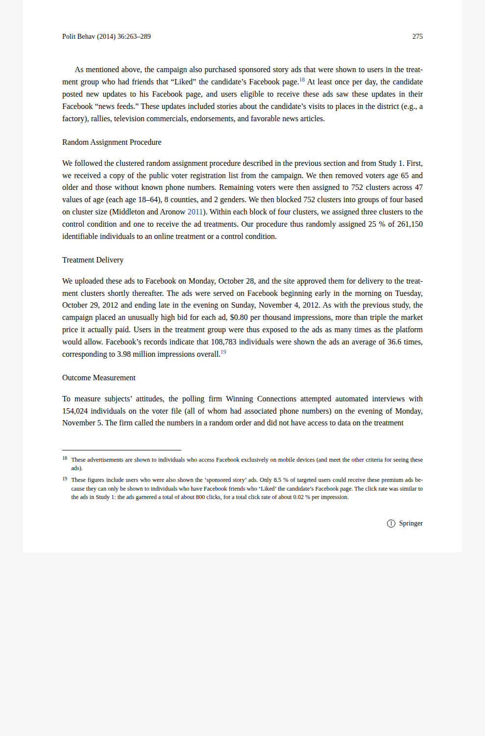Polit Behav (2014) 36:263–289 275
As mentioned above, the campaign also purchased sponsored story ads that were shown to users in the treatment group who had friends that “Liked” the candidate’s Facebook page.18 At least once per day, the candidate posted new updates to his Facebook page, and users eligible to receive these ads saw these updates in their Facebook “news feeds.” These updates included stories about the candidate’s visits to places in the district (e.g., a factory), rallies, television commercials, endorsements, and favorable news articles.
Random Assignment Procedure
We followed the clustered random assignment procedure described in the previous section and from Study 1. First, we received a copy of the public voter registration list from the campaign. We then removed voters age 65 and older and those without known phone numbers. Remaining voters were then assigned to 752 clusters across 47 values of age (each age 18–64), 8 counties, and 2 genders. We then blocked 752 clusters into groups of four based on cluster size (Middleton and Aronow 2011). Within each block of four clusters, we assigned three clusters to the control condition and one to receive the ad treatments. Our procedure thus randomly assigned 25 % of 261,150 identifiable individuals to an online treatment or a control condition.
Treatment Delivery
We uploaded these ads to Facebook on Monday, October 28, and the site approved them for delivery to the treatment clusters shortly thereafter. The ads were served on Facebook beginning early in the morning on Tuesday, October 29, 2012 and ending late in the evening on Sunday, November 4, 2012. As with the previous study, the campaign placed an unusually high bid for each ad, $0.80 per thousand impressions, more than triple the market price it actually paid. Users in the treatment group were thus exposed to the ads as many times as the platform would allow. Facebook’s records indicate that 108,783 individuals were shown the ads an average of 36.6 times, corresponding to 3.98 million impressions overall.19
Outcome Measurement
To measure subjects’ attitudes, the polling firm Winning Connections attempted automated interviews with 154,024 individuals on the voter file (all of whom had associated phone numbers) on the evening of Monday, November 5. The firm called the numbers in a random order and did not have access to data on the treatment
18 These advertisements are shown to individuals who access Facebook exclusively on mobile devices (and meet the other criteria for seeing these ads).
19 These figures include users who were also shown the ‘sponsored story’ ads. Only 8.5 % of targeted users could receive these premium ads because they can only be shown to individuals who have Facebook friends who ‘Liked’ the candidate’s Facebook page. The click rate was similar to the ads in Study 1: the ads garnered a total of about 800 clicks, for a total click rate of about 0.02 % per impression.
Springer